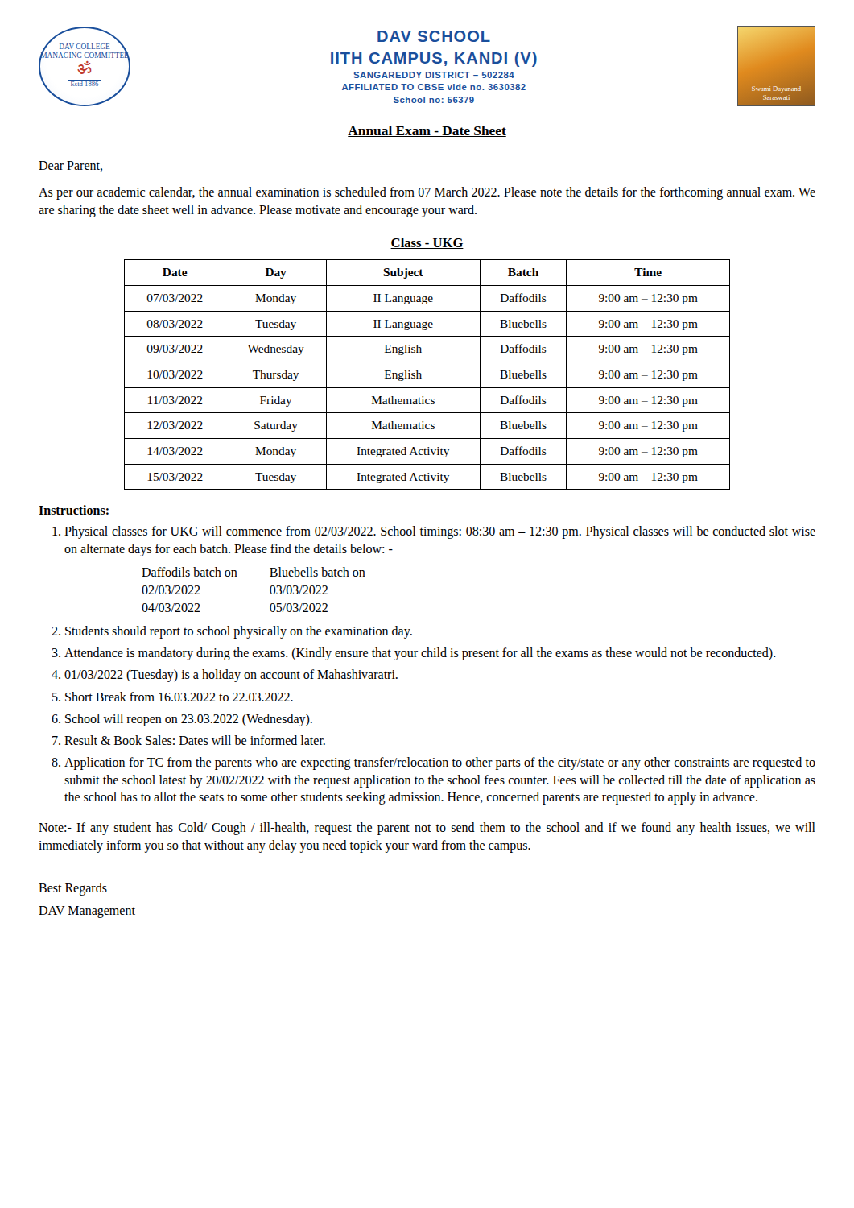DAV COLLEGE MANAGING COMMITTEE
ॐ
Estd 1886
DAV SCHOOL
IITH CAMPUS, KANDI (V)
SANGAREDDY DISTRICT – 502284
AFFILIATED TO CBSE vide no. 3630382
School no: 56379
Swami Dayanand Saraswati
Annual Exam - Date Sheet
Dear Parent,
As per our academic calendar, the annual examination is scheduled from 07 March 2022. Please note the details for the forthcoming annual exam. We are sharing the date sheet well in advance. Please motivate and encourage your ward.
Class - UKG
| Date | Day | Subject | Batch | Time |
| --- | --- | --- | --- | --- |
| 07/03/2022 | Monday | II Language | Daffodils | 9:00 am – 12:30 pm |
| 08/03/2022 | Tuesday | II Language | Bluebells | 9:00 am – 12:30 pm |
| 09/03/2022 | Wednesday | English | Daffodils | 9:00 am – 12:30 pm |
| 10/03/2022 | Thursday | English | Bluebells | 9:00 am – 12:30 pm |
| 11/03/2022 | Friday | Mathematics | Daffodils | 9:00 am – 12:30 pm |
| 12/03/2022 | Saturday | Mathematics | Bluebells | 9:00 am – 12:30 pm |
| 14/03/2022 | Monday | Integrated Activity | Daffodils | 9:00 am – 12:30 pm |
| 15/03/2022 | Tuesday | Integrated Activity | Bluebells | 9:00 am – 12:30 pm |
Instructions:
Physical classes for UKG will commence from 02/03/2022. School timings: 08:30 am – 12:30 pm. Physical classes will be conducted slot wise on alternate days for each batch. Please find the details below: -
| Daffodils batch on | Bluebells batch on |
| 02/03/2022 | 03/03/2022 |
| 04/03/2022 | 05/03/2022 |
Students should report to school physically on the examination day.
Attendance is mandatory during the exams. (Kindly ensure that your child is present for all the exams as these would not be reconducted).
01/03/2022 (Tuesday) is a holiday on account of Mahashivaratri.
Short Break from 16.03.2022 to 22.03.2022.
School will reopen on 23.03.2022 (Wednesday).
Result & Book Sales: Dates will be informed later.
Application for TC from the parents who are expecting transfer/relocation to other parts of the city/state or any other constraints are requested to submit the school latest by 20/02/2022 with the request application to the school fees counter. Fees will be collected till the date of application as the school has to allot the seats to some other students seeking admission. Hence, concerned parents are requested to apply in advance.
Note:- If any student has Cold/ Cough / ill-health, request the parent not to send them to the school and if we found any health issues, we will immediately inform you so that without any delay you need topick your ward from the campus.
Best Regards
DAV Management